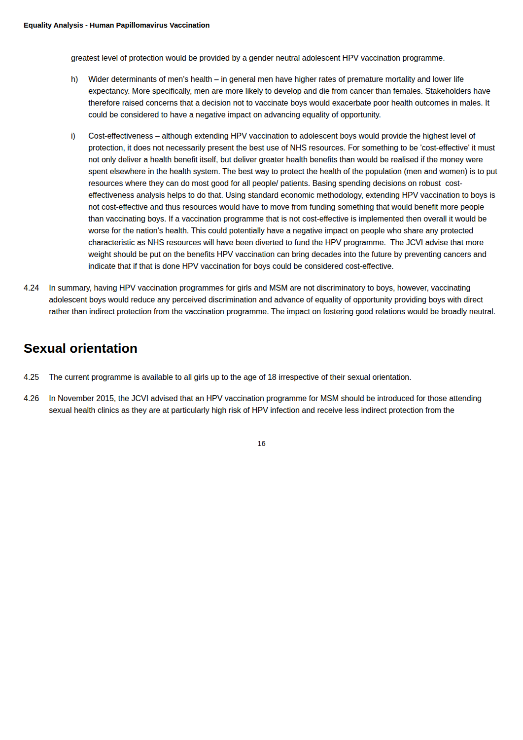Equality Analysis - Human Papillomavirus Vaccination
greatest level of protection would be provided by a gender neutral adolescent HPV vaccination programme.
h)
Wider determinants of men's health – in general men have higher rates of premature mortality and lower life expectancy. More specifically, men are more likely to develop and die from cancer than females. Stakeholders have therefore raised concerns that a decision not to vaccinate boys would exacerbate poor health outcomes in males. It could be considered to have a negative impact on advancing equality of opportunity.
i)
Cost-effectiveness – although extending HPV vaccination to adolescent boys would provide the highest level of protection, it does not necessarily present the best use of NHS resources. For something to be 'cost-effective' it must not only deliver a health benefit itself, but deliver greater health benefits than would be realised if the money were spent elsewhere in the health system. The best way to protect the health of the population (men and women) is to put resources where they can do most good for all people/ patients. Basing spending decisions on robust cost-effectiveness analysis helps to do that. Using standard economic methodology, extending HPV vaccination to boys is not cost-effective and thus resources would have to move from funding something that would benefit more people than vaccinating boys. If a vaccination programme that is not cost-effective is implemented then overall it would be worse for the nation's health. This could potentially have a negative impact on people who share any protected characteristic as NHS resources will have been diverted to fund the HPV programme. The JCVI advise that more weight should be put on the benefits HPV vaccination can bring decades into the future by preventing cancers and indicate that if that is done HPV vaccination for boys could be considered cost-effective.
4.24
In summary, having HPV vaccination programmes for girls and MSM are not discriminatory to boys, however, vaccinating adolescent boys would reduce any perceived discrimination and advance of equality of opportunity providing boys with direct rather than indirect protection from the vaccination programme. The impact on fostering good relations would be broadly neutral.
Sexual orientation
4.25
The current programme is available to all girls up to the age of 18 irrespective of their sexual orientation.
4.26
In November 2015, the JCVI advised that an HPV vaccination programme for MSM should be introduced for those attending sexual health clinics as they are at particularly high risk of HPV infection and receive less indirect protection from the
16